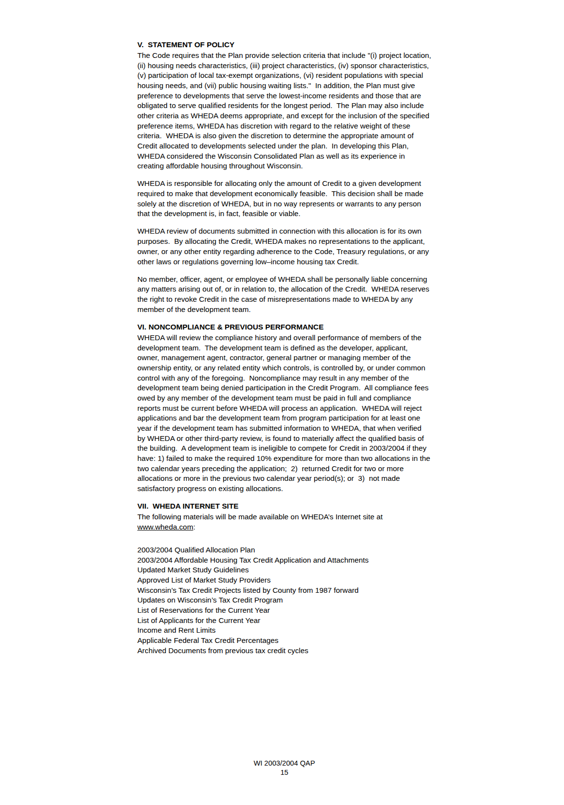V. STATEMENT OF POLICY
The Code requires that the Plan provide selection criteria that include "(i) project location, (ii) housing needs characteristics, (iii) project characteristics, (iv) sponsor characteristics, (v) participation of local tax-exempt organizations, (vi) resident populations with special housing needs, and (vii) public housing waiting lists." In addition, the Plan must give preference to developments that serve the lowest-income residents and those that are obligated to serve qualified residents for the longest period. The Plan may also include other criteria as WHEDA deems appropriate, and except for the inclusion of the specified preference items, WHEDA has discretion with regard to the relative weight of these criteria. WHEDA is also given the discretion to determine the appropriate amount of Credit allocated to developments selected under the plan. In developing this Plan, WHEDA considered the Wisconsin Consolidated Plan as well as its experience in creating affordable housing throughout Wisconsin.
WHEDA is responsible for allocating only the amount of Credit to a given development required to make that development economically feasible. This decision shall be made solely at the discretion of WHEDA, but in no way represents or warrants to any person that the development is, in fact, feasible or viable.
WHEDA review of documents submitted in connection with this allocation is for its own purposes. By allocating the Credit, WHEDA makes no representations to the applicant, owner, or any other entity regarding adherence to the Code, Treasury regulations, or any other laws or regulations governing low–income housing tax Credit.
No member, officer, agent, or employee of WHEDA shall be personally liable concerning any matters arising out of, or in relation to, the allocation of the Credit. WHEDA reserves the right to revoke Credit in the case of misrepresentations made to WHEDA by any member of the development team.
VI. NONCOMPLIANCE & PREVIOUS PERFORMANCE
WHEDA will review the compliance history and overall performance of members of the development team. The development team is defined as the developer, applicant, owner, management agent, contractor, general partner or managing member of the ownership entity, or any related entity which controls, is controlled by, or under common control with any of the foregoing. Noncompliance may result in any member of the development team being denied participation in the Credit Program. All compliance fees owed by any member of the development team must be paid in full and compliance reports must be current before WHEDA will process an application. WHEDA will reject applications and bar the development team from program participation for at least one year if the development team has submitted information to WHEDA, that when verified by WHEDA or other third-party review, is found to materially affect the qualified basis of the building. A development team is ineligible to compete for Credit in 2003/2004 if they have: 1) failed to make the required 10% expenditure for more than two allocations in the two calendar years preceding the application; 2) returned Credit for two or more allocations or more in the previous two calendar year period(s); or 3) not made satisfactory progress on existing allocations.
VII. WHEDA INTERNET SITE
The following materials will be made available on WHEDA’s Internet site at www.wheda.com:
2003/2004 Qualified Allocation Plan
2003/2004 Affordable Housing Tax Credit Application and Attachments
Updated Market Study Guidelines
Approved List of Market Study Providers
Wisconsin’s Tax Credit Projects listed by County from 1987 forward
Updates on Wisconsin’s Tax Credit Program
List of Reservations for the Current Year
List of Applicants for the Current Year
Income and Rent Limits
Applicable Federal Tax Credit Percentages
Archived Documents from previous tax credit cycles
WI 2003/2004 QAP
15